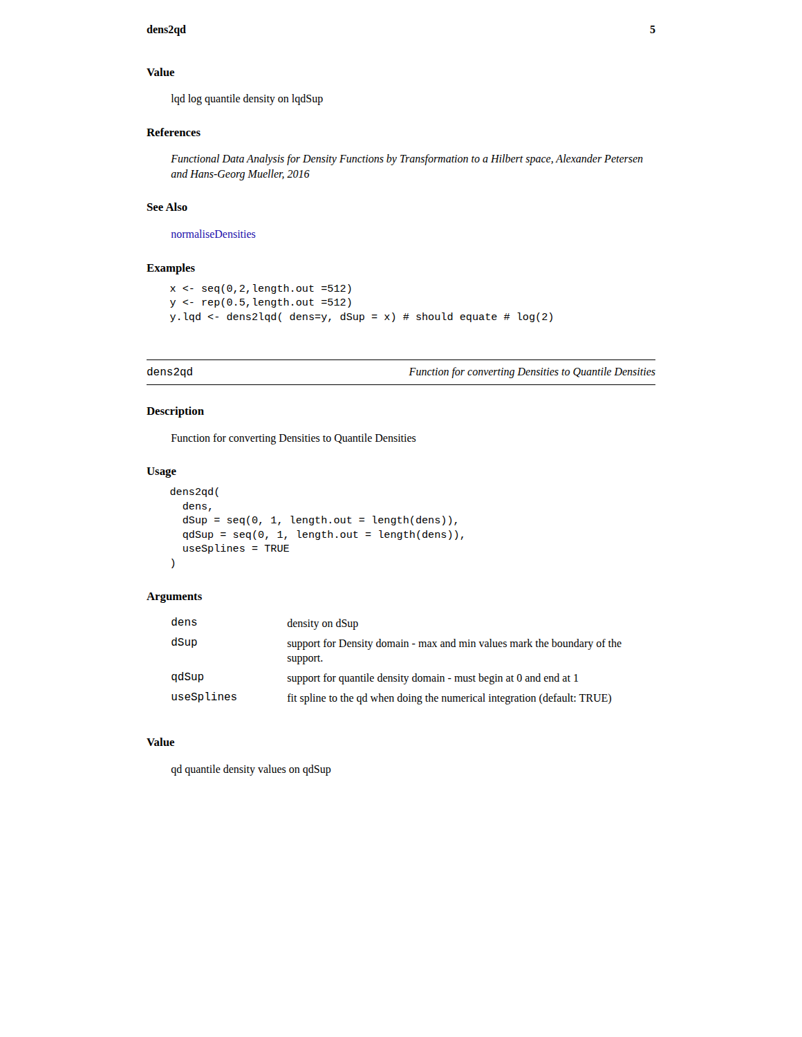dens2qd 5
Value
lqd log quantile density on lqdSup
References
Functional Data Analysis for Density Functions by Transformation to a Hilbert space, Alexander Petersen and Hans-Georg Mueller, 2016
See Also
normaliseDensities
Examples
x <- seq(0,2,length.out =512)
y <- rep(0.5,length.out =512)
y.lqd <- dens2lqd( dens=y, dSup = x) # should equate # log(2)
dens2qd Function for converting Densities to Quantile Densities
Description
Function for converting Densities to Quantile Densities
Usage
dens2qd(
  dens,
  dSup = seq(0, 1, length.out = length(dens)),
  qdSup = seq(0, 1, length.out = length(dens)),
  useSplines = TRUE
)
Arguments
dens
density on dSup
dSup
support for Density domain - max and min values mark the boundary of the support.
qdSup
support for quantile density domain - must begin at 0 and end at 1
useSplines
fit spline to the qd when doing the numerical integration (default: TRUE)
Value
qd quantile density values on qdSup